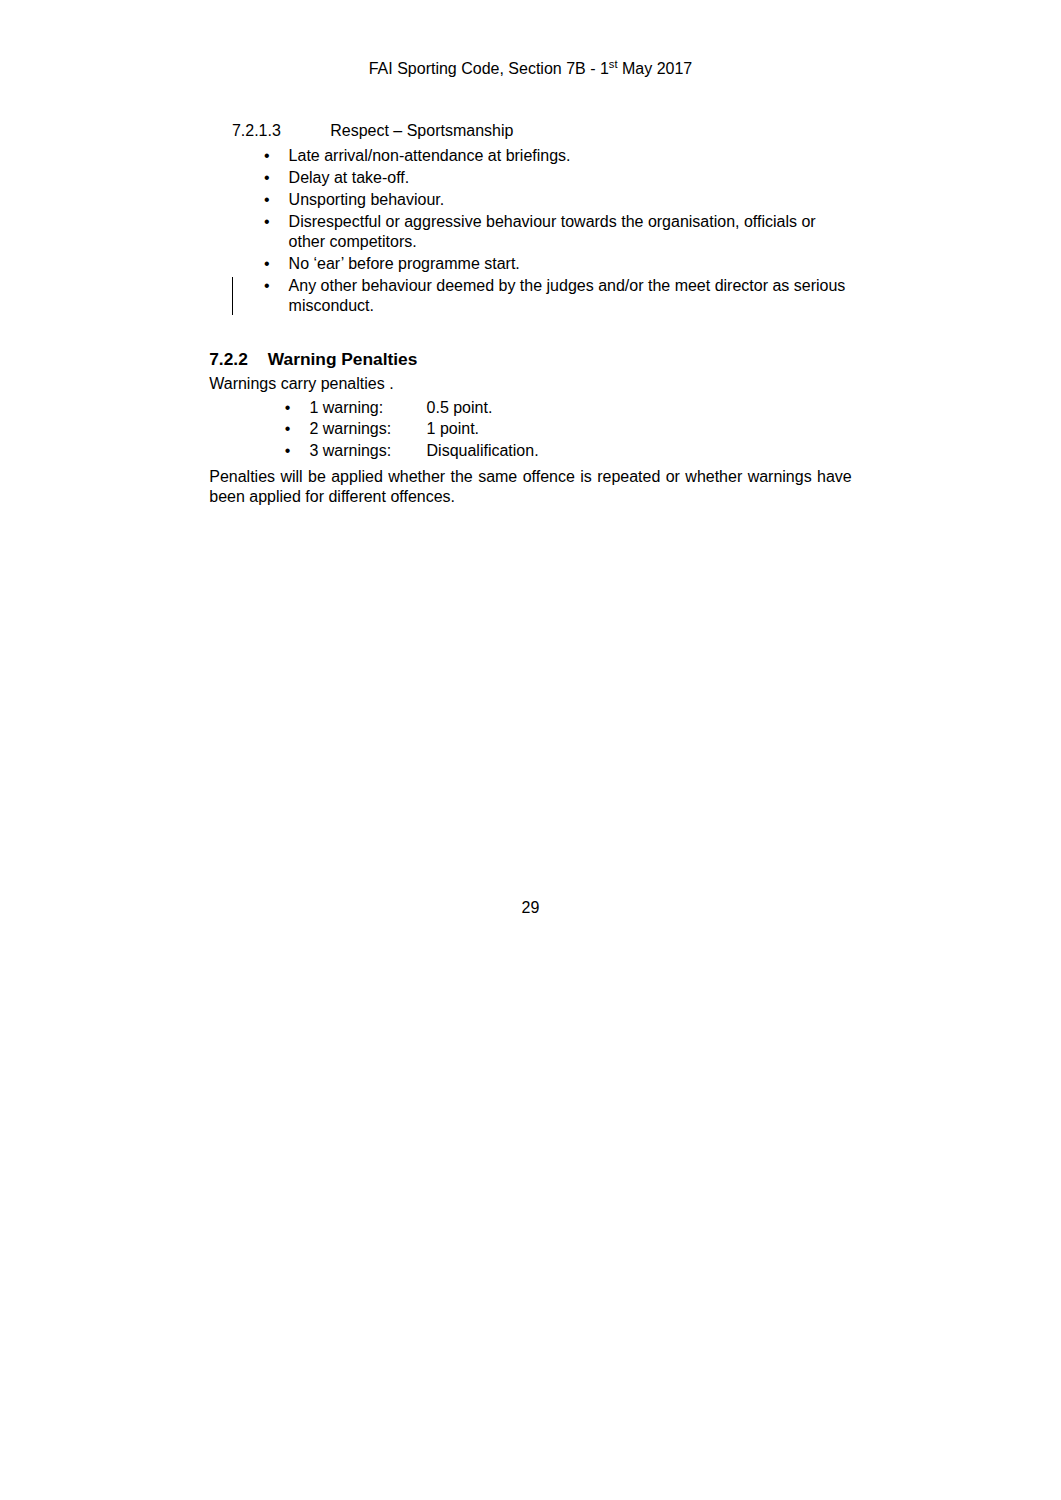FAI Sporting Code, Section 7B - 1st May 2017
7.2.1.3 Respect – Sportsmanship
Late arrival/non-attendance at briefings.
Delay at take-off.
Unsporting behaviour.
Disrespectful or aggressive behaviour towards the organisation, officials or other competitors.
No ‘ear’ before programme start.
Any other behaviour deemed by the judges and/or the meet director as serious misconduct.
7.2.2 Warning Penalties
Warnings carry penalties .
1 warning: 0.5 point.
2 warnings: 1 point.
3 warnings: Disqualification.
Penalties will be applied whether the same offence is repeated or whether warnings have been applied for different offences.
29